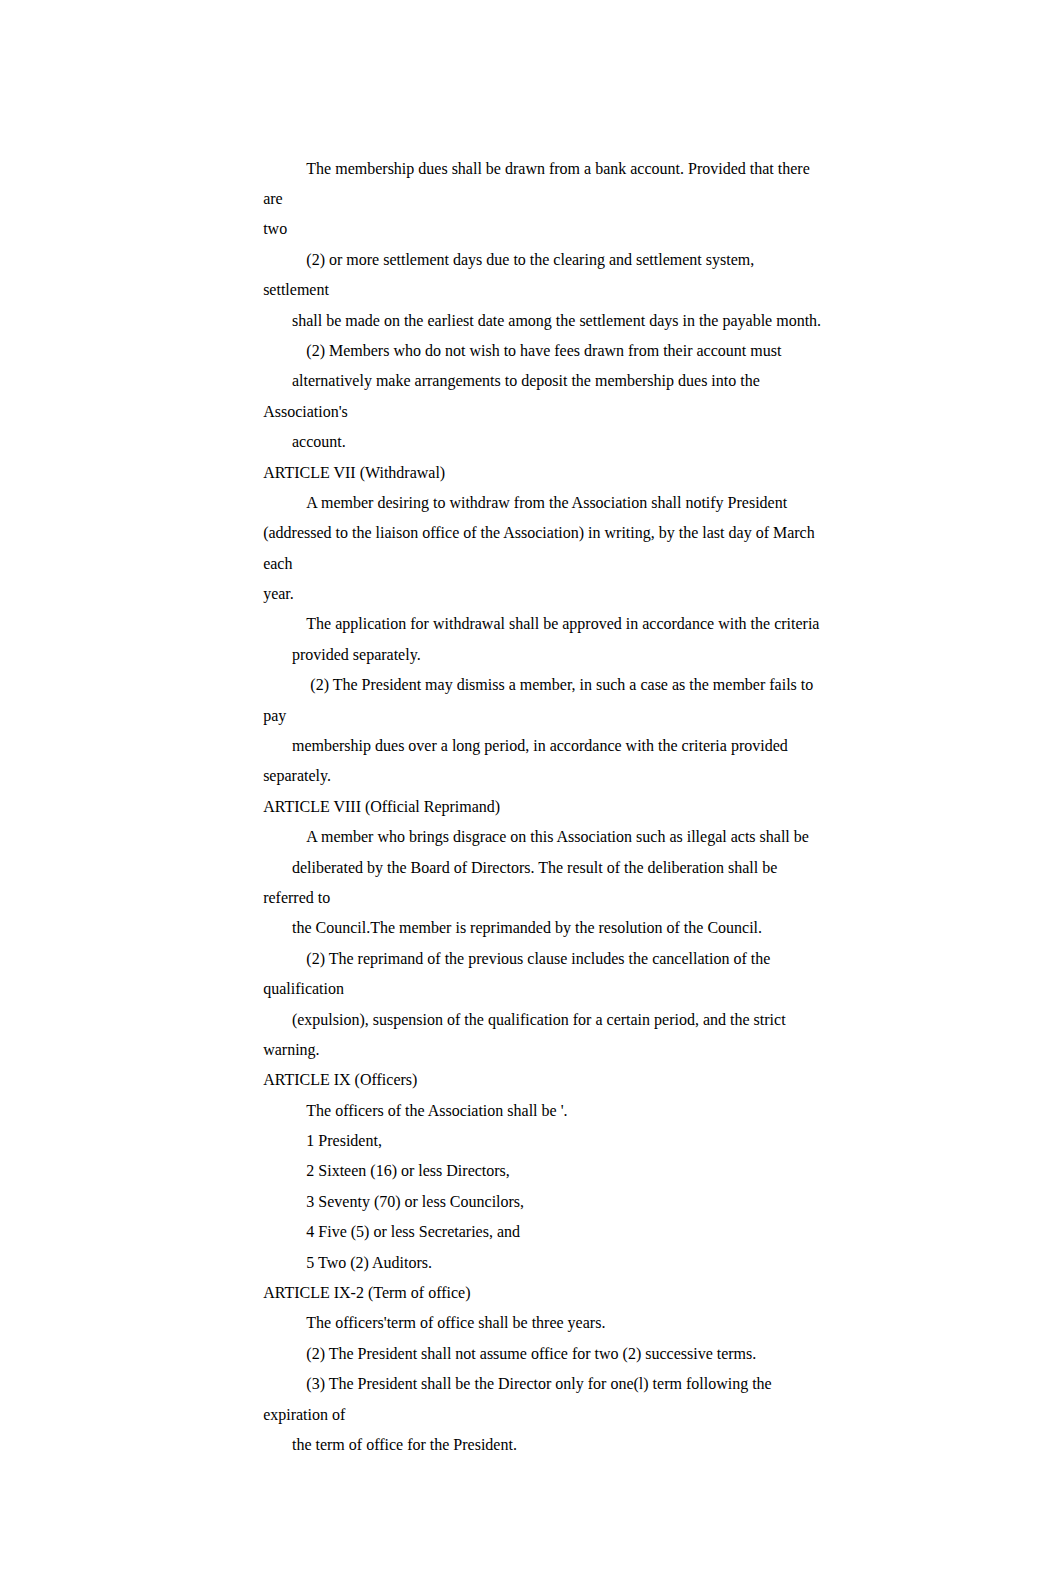The membership dues shall be drawn from a bank account. Provided that there are
two
(2) or more settlement days due to the clearing and settlement system, settlement
shall be made on the earliest date among the settlement days in the payable month.
(2) Members who do not wish to have fees drawn from their account must
alternatively make arrangements to deposit the membership dues into the Association's
account.
ARTICLE VII (Withdrawal)
A member desiring to withdraw from the Association shall notify President
(addressed to the liaison office of the Association) in writing, by the last day of March each
year.
The application for withdrawal shall be approved in accordance with the criteria
provided separately.
(2) The President may dismiss a member, in such a case as the member fails to pay
membership dues over a long period, in accordance with the criteria provided separately.
ARTICLE VIII (Official Reprimand)
A member who brings disgrace on this Association such as illegal acts shall be
deliberated by the Board of Directors. The result of the deliberation shall be referred to
the Council.The member is reprimanded by the resolution of the Council.
(2) The reprimand of the previous clause includes the cancellation of the qualification
(expulsion), suspension of the qualification for a certain period, and the strict warning.
ARTICLE IX (Officers)
The officers of the Association shall be '.
1 President,
2 Sixteen (16) or less Directors,
3 Seventy (70) or less Councilors,
4 Five (5) or less Secretaries, and
5 Two (2) Auditors.
ARTICLE IX-2 (Term of office)
The officers'term of office shall be three years.
(2) The President shall not assume office for two (2) successive terms.
(3) The President shall be the Director only for one(l) term following the expiration of
the term of office for the President.